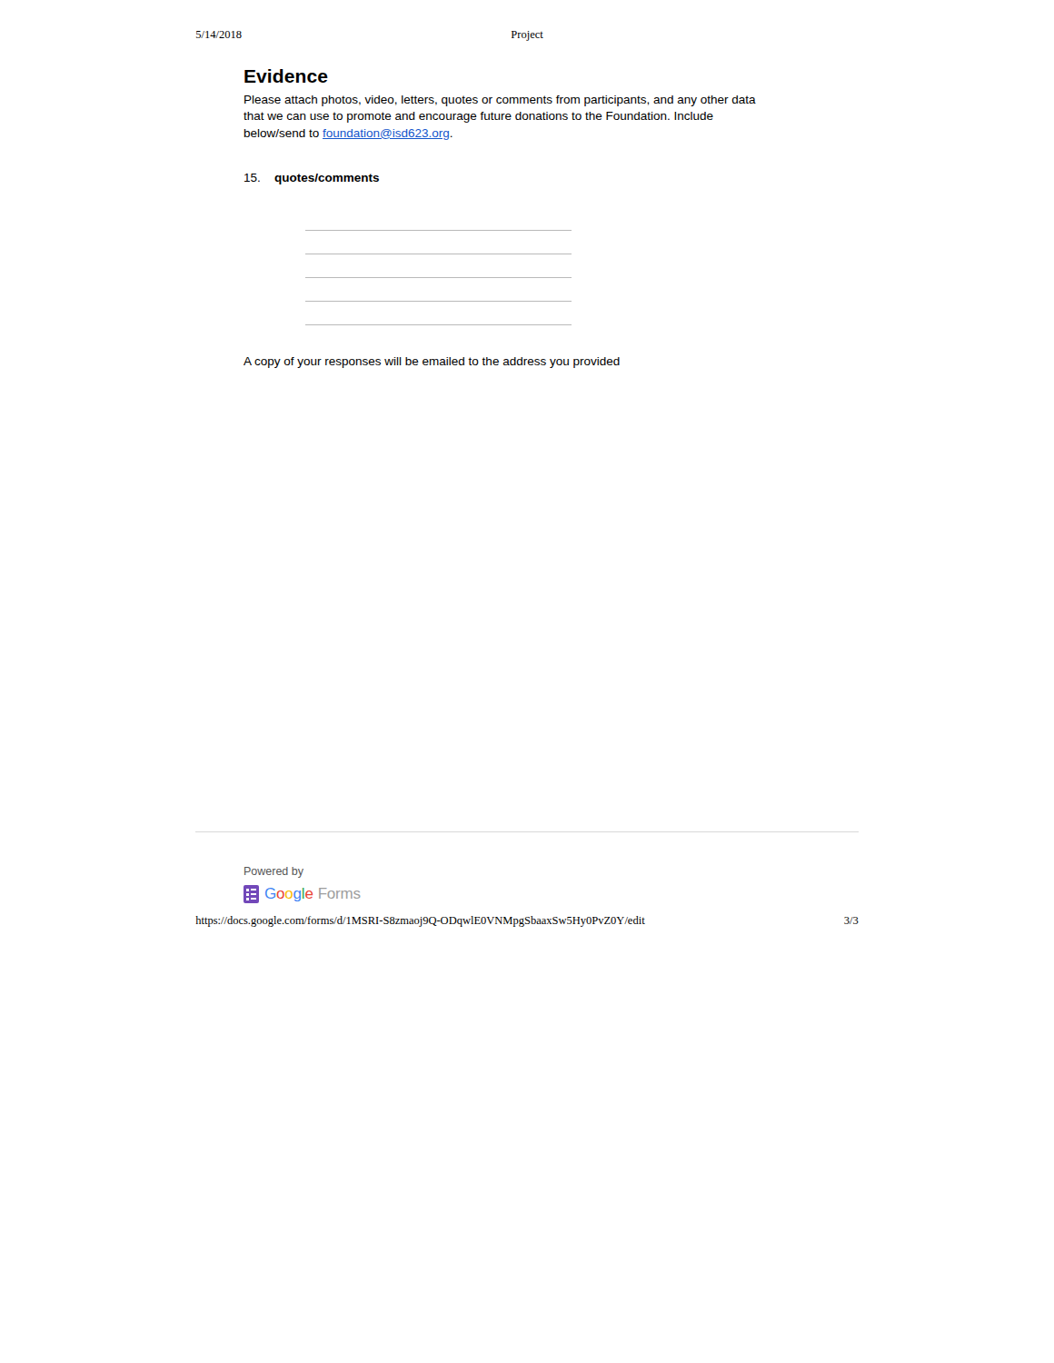5/14/2018 Project
Evidence
Please attach photos, video, letters, quotes or comments from participants, and any other data that we can use to promote and encourage future donations to the Foundation. Include below/send to foundation@isd623.org.
quotes/comments
A copy of your responses will be emailed to the address you provided
Powered by
GoogleForms
https://docs.google.com/forms/d/1MSRI-S8zmaoj9Q-ODqwlE0VNMpgSbaaxSw5Hy0PvZ0Y/edit 3/3